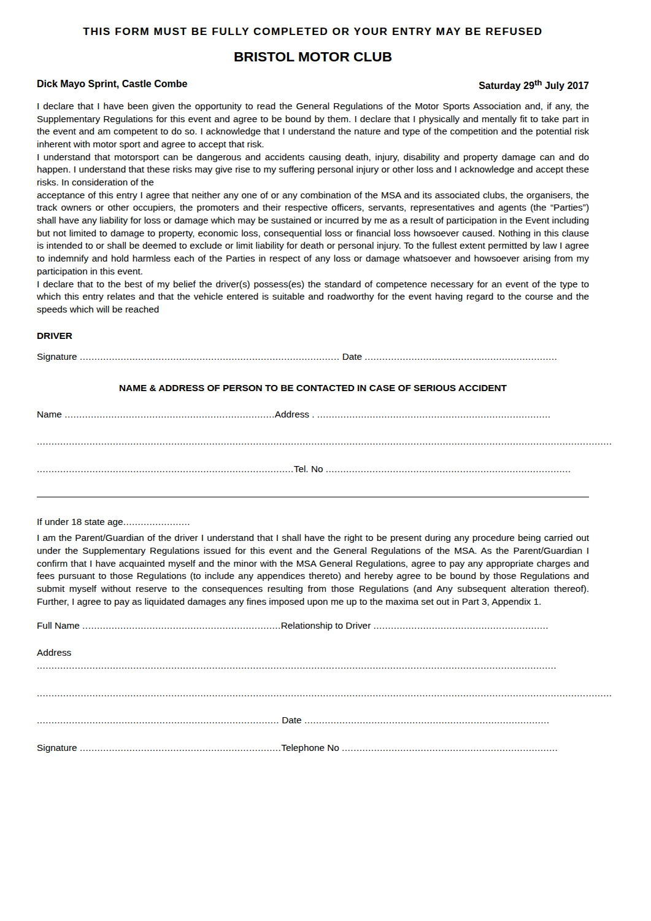THIS FORM MUST BE FULLY COMPLETED OR YOUR ENTRY MAY BE REFUSED
BRISTOL MOTOR CLUB
Dick Mayo Sprint, Castle Combe Saturday 29th July 2017
I declare that I have been given the opportunity to read the General Regulations of the Motor Sports Association and, if any, the Supplementary Regulations for this event and agree to be bound by them. I declare that I physically and mentally fit to take part in the event and am competent to do so. I acknowledge that I understand the nature and type of the competition and the potential risk inherent with motor sport and agree to accept that risk.
I understand that motorsport can be dangerous and accidents causing death, injury, disability and property damage can and do happen. I understand that these risks may give rise to my suffering personal injury or other loss and I acknowledge and accept these risks. In consideration of the
acceptance of this entry I agree that neither any one of or any combination of the MSA and its associated clubs, the organisers, the track owners or other occupiers, the promoters and their respective officers, servants, representatives and agents (the “Parties”) shall have any liability for loss or damage which may be sustained or incurred by me as a result of participation in the Event including but not limited to damage to property, economic loss, consequential loss or financial loss howsoever caused. Nothing in this clause is intended to or shall be deemed to exclude or limit liability for death or personal injury. To the fullest extent permitted by law I agree to indemnify and hold harmless each of the Parties in respect of any loss or damage whatsoever and howsoever arising from my participation in this event.
I declare that to the best of my belief the driver(s) possess(es) the standard of competence necessary for an event of the type to which this entry relates and that the vehicle entered is suitable and roadworthy for the event having regard to the course and the speeds which will be reached
DRIVER
Signature ......................................................................................... Date ..................................................................
NAME & ADDRESS OF PERSON TO BE CONTACTED IN CASE OF SERIOUS ACCIDENT
Name ........................................................................ Address . ................................................................................
.....................................................................................................................................................................................................
........................................................................................ Tel. No ....................................................................................
If under 18 state age.......................
I am the Parent/Guardian of the driver I understand that I shall have the right to be present during any procedure being carried out under the Supplementary Regulations issued for this event and the General Regulations of the MSA. As the Parent/Guardian I confirm that I have acquainted myself and the minor with the MSA General Regulations, agree to pay any appropriate charges and fees pursuant to those Regulations (to include any appendices thereto) and hereby agree to be bound by those Regulations and submit myself without reserve to the consequences resulting from those Regulations (and Any subsequent alteration thereof). Further, I agree to pay as liquidated damages any fines imposed upon me up to the maxima set out in Part 3, Appendix 1.
Full Name .................................................................... Relationship to Driver ............................................................
Address ..................................................................................................................................................................................
.....................................................................................................................................................................................................
................................................................................... Date ....................................................................................
Signature ..................................................................... Telephone No ..........................................................................